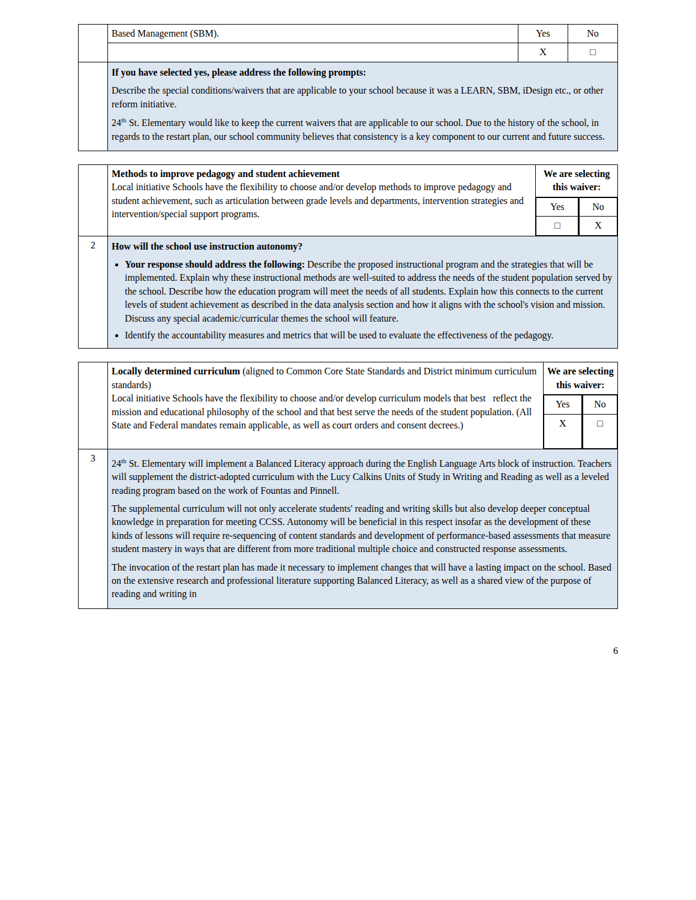| | Based Management (SBM). | Yes | No |
| | X | □ |
| | If you have selected yes, please address the following prompts: Describe the special conditions/waivers that are applicable to your school because it was a LEARN, SBM, iDesign etc., or other reform initiative. 24 th St. Elementary would like to keep the current waivers that are applicable to our school. Due to the history of the school, in regards to the restart plan, our school community believes that consistency is a key component to our current and future success. |
| | Methods to improve pedagogy and student achievement Local initiative Schools have the flexibility to choose and/or develop methods to improve pedagogy and student achievement, such as articulation between grade levels and departments, intervention strategies and intervention/special support programs. | We are selecting this waiver: |
| / Yes / / □ / | / No / / X / |
| 2 | How will the school use instruction autonomy? Your response should address the following: Describe the proposed instructional program and the strategies that will be implemented. Explain why these instructional methods are well-suited to address the needs of the student population served by the school. Describe how the education program will meet the needs of all students. Explain how this connects to the current levels of student achievement as described in the data analysis section and how it aligns with the school's vision and mission. Discuss any special academic/curricular themes the school will feature. Identify the accountability measures and metrics that will be used to evaluate the effectiveness of the pedagogy. |
| | Locally determined curriculum (aligned to Common Core State Standards and District minimum curriculum standards) Local initiative Schools have the flexibility to choose and/or develop curriculum models that best reflect the mission and educational philosophy of the school and that best serve the needs of the student population. (All State and Federal mandates remain applicable, as well as court orders and consent decrees.) | We are selecting this waiver: |
| / Yes / / X / | / No / / □ / |
| 3 | 24 th St. Elementary will implement a Balanced Literacy approach during the English Language Arts block of instruction. Teachers will supplement the district-adopted curriculum with the Lucy Calkins Units of Study in Writing and Reading as well as a leveled reading program based on the work of Fountas and Pinnell. The supplemental curriculum will not only accelerate students' reading and writing skills but also develop deeper conceptual knowledge in preparation for meeting CCSS. Autonomy will be beneficial in this respect insofar as the development of these kinds of lessons will require re-sequencing of content standards and development of performance-based assessments that measure student mastery in ways that are different from more traditional multiple choice and constructed response assessments. The invocation of the restart plan has made it necessary to implement changes that will have a lasting impact on the school. Based on the extensive research and professional literature supporting Balanced Literacy, as well as a shared view of the purpose of reading and writing in |
6